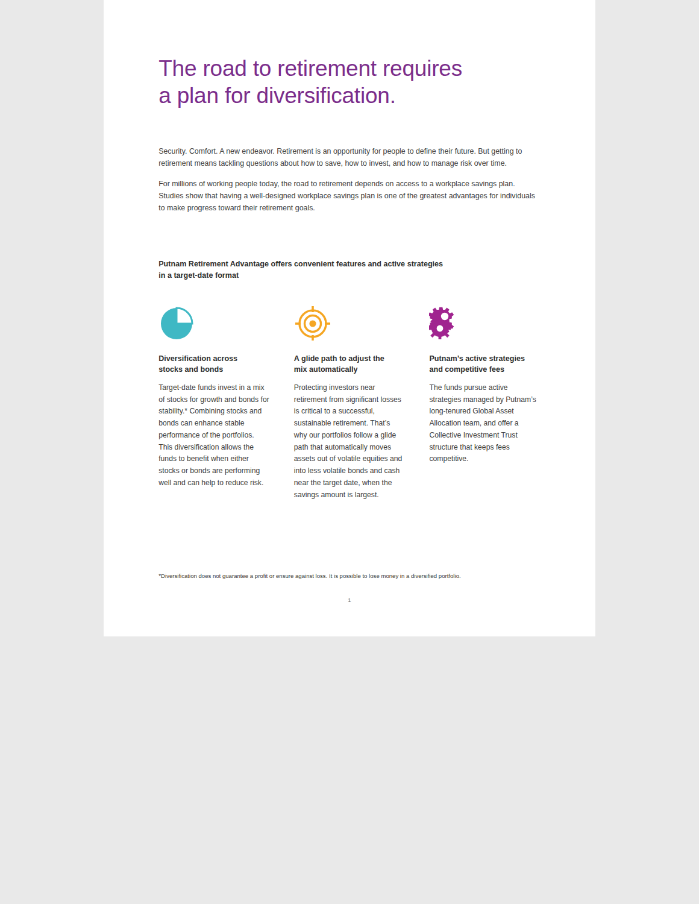The road to retirement requires
a plan for diversification.
Security. Comfort. A new endeavor. Retirement is an opportunity for people to define their future. But getting to retirement means tackling questions about how to save, how to invest, and how to manage risk over time.
For millions of working people today, the road to retirement depends on access to a workplace savings plan. Studies show that having a well-designed workplace savings plan is one of the greatest advantages for individuals to make progress toward their retirement goals.
Putnam Retirement Advantage offers convenient features and active strategies
in a target-date format
Diversification across
stocks and bonds
Target-date funds invest in a mix of stocks for growth and bonds for stability.* Combining stocks and bonds can enhance stable performance of the portfolios. This diversification allows the funds to benefit when either stocks or bonds are performing well and can help to reduce risk.
A glide path to adjust the
mix automatically
Protecting investors near retirement from significant losses is critical to a successful, sustainable retirement. That’s why our portfolios follow a glide path that automatically moves assets out of volatile equities and into less volatile bonds and cash near the target date, when the savings amount is largest.
Putnam’s active strategies
and competitive fees
The funds pursue active strategies managed by Putnam’s long-tenured Global Asset Allocation team, and offer a Collective Investment Trust structure that keeps fees competitive.
*Diversification does not guarantee a profit or ensure against loss. It is possible to lose money in a diversified portfolio.
1